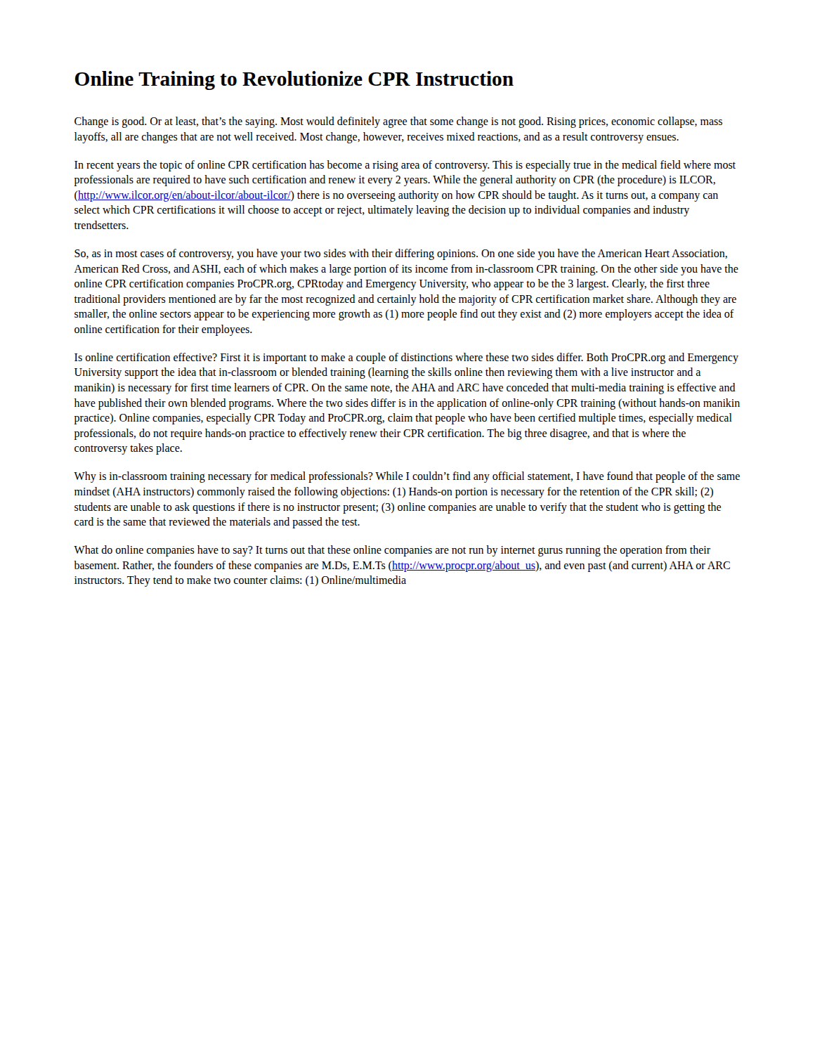Online Training to Revolutionize CPR Instruction
Change is good. Or at least, that’s the saying. Most would definitely agree that some change is not good. Rising prices, economic collapse, mass layoffs, all are changes that are not well received. Most change, however, receives mixed reactions, and as a result controversy ensues.
In recent years the topic of online CPR certification has become a rising area of controversy. This is especially true in the medical field where most professionals are required to have such certification and renew it every 2 years. While the general authority on CPR (the procedure) is ILCOR, (http://www.ilcor.org/en/about-ilcor/about-ilcor/) there is no overseeing authority on how CPR should be taught. As it turns out, a company can select which CPR certifications it will choose to accept or reject, ultimately leaving the decision up to individual companies and industry trendsetters.
So, as in most cases of controversy, you have your two sides with their differing opinions. On one side you have the American Heart Association, American Red Cross, and ASHI, each of which makes a large portion of its income from in-classroom CPR training. On the other side you have the online CPR certification companies ProCPR.org, CPRtoday and Emergency University, who appear to be the 3 largest. Clearly, the first three traditional providers mentioned are by far the most recognized and certainly hold the majority of CPR certification market share. Although they are smaller, the online sectors appear to be experiencing more growth as (1) more people find out they exist and (2) more employers accept the idea of online certification for their employees.
Is online certification effective? First it is important to make a couple of distinctions where these two sides differ. Both ProCPR.org and Emergency University support the idea that in-classroom or blended training (learning the skills online then reviewing them with a live instructor and a manikin) is necessary for first time learners of CPR. On the same note, the AHA and ARC have conceded that multi-media training is effective and have published their own blended programs. Where the two sides differ is in the application of online-only CPR training (without hands-on manikin practice). Online companies, especially CPR Today and ProCPR.org, claim that people who have been certified multiple times, especially medical professionals, do not require hands-on practice to effectively renew their CPR certification. The big three disagree, and that is where the controversy takes place.
Why is in-classroom training necessary for medical professionals? While I couldn’t find any official statement, I have found that people of the same mindset (AHA instructors) commonly raised the following objections: (1) Hands-on portion is necessary for the retention of the CPR skill; (2) students are unable to ask questions if there is no instructor present; (3) online companies are unable to verify that the student who is getting the card is the same that reviewed the materials and passed the test.
What do online companies have to say? It turns out that these online companies are not run by internet gurus running the operation from their basement. Rather, the founders of these companies are M.Ds, E.M.Ts (http://www.procpr.org/about_us), and even past (and current) AHA or ARC instructors. They tend to make two counter claims: (1) Online/multimedia